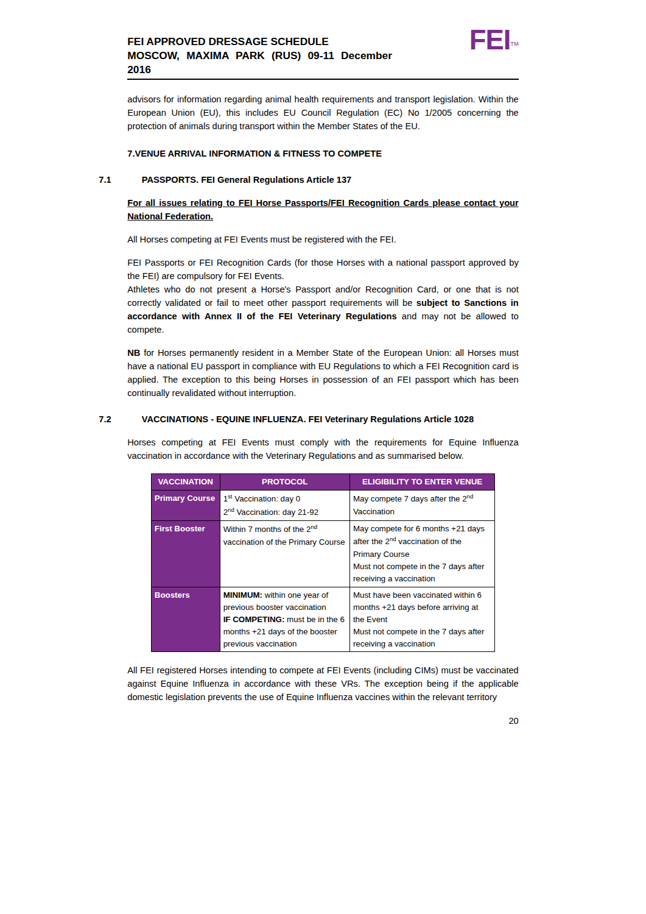FEI TM
FEI APPROVED DRESSAGE SCHEDULE
MOSCOW, MAXIMA PARK (RUS) 09-11 December 2016
advisors for information regarding animal health requirements and transport legislation. Within the European Union (EU), this includes EU Council Regulation (EC) No 1/2005 concerning the protection of animals during transport within the Member States of the EU.
7.VENUE ARRIVAL INFORMATION & FITNESS TO COMPETE
7.1 PASSPORTS. FEI General Regulations Article 137
For all issues relating to FEI Horse Passports/FEI Recognition Cards please contact your National Federation.
All Horses competing at FEI Events must be registered with the FEI.
FEI Passports or FEI Recognition Cards (for those Horses with a national passport approved by the FEI) are compulsory for FEI Events.
Athletes who do not present a Horse's Passport and/or Recognition Card, or one that is not correctly validated or fail to meet other passport requirements will be subject to Sanctions in accordance with Annex II of the FEI Veterinary Regulations and may not be allowed to compete.
NB for Horses permanently resident in a Member State of the European Union: all Horses must have a national EU passport in compliance with EU Regulations to which a FEI Recognition card is applied. The exception to this being Horses in possession of an FEI passport which has been continually revalidated without interruption.
7.2 VACCINATIONS - EQUINE INFLUENZA. FEI Veterinary Regulations Article 1028
Horses competing at FEI Events must comply with the requirements for Equine Influenza vaccination in accordance with the Veterinary Regulations and as summarised below.
| VACCINATION | PROTOCOL | ELIGIBILITY TO ENTER VENUE |
| --- | --- | --- |
| Primary Course | 1 st Vaccination: day 0 2 nd Vaccination: day 21-92 | May compete 7 days after the 2 nd Vaccination |
| First Booster | Within 7 months of the 2 nd vaccination of the Primary Course | May compete for 6 months +21 days after the 2 nd vaccination of the Primary Course Must not compete in the 7 days after receiving a vaccination |
| Boosters | MINIMUM: within one year of previous booster vaccination IF COMPETING: must be in the 6 months +21 days of the booster previous vaccination | Must have been vaccinated within 6 months +21 days before arriving at the Event Must not compete in the 7 days after receiving a vaccination |
All FEI registered Horses intending to compete at FEI Events (including CIMs) must be vaccinated against Equine Influenza in accordance with these VRs. The exception being if the applicable domestic legislation prevents the use of Equine Influenza vaccines within the relevant territory
20